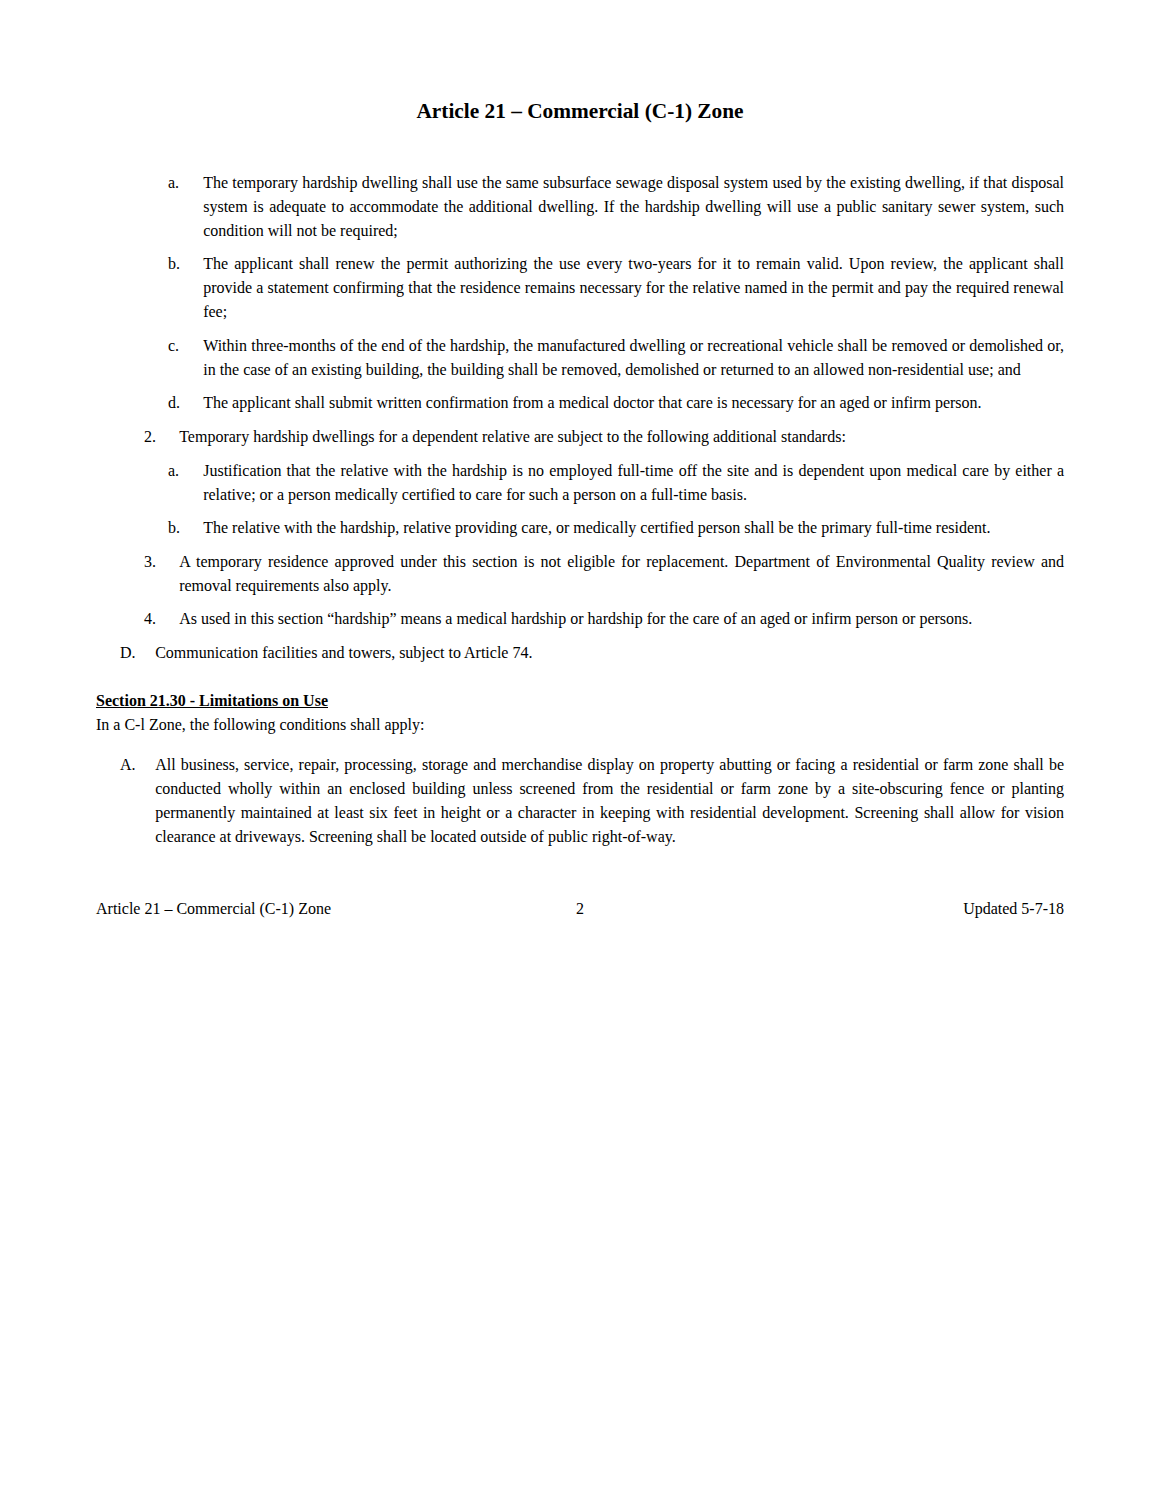Article 21 – Commercial (C-1) Zone
a.
The temporary hardship dwelling shall use the same subsurface sewage disposal system used by the existing dwelling, if that disposal system is adequate to accommodate the additional dwelling. If the hardship dwelling will use a public sanitary sewer system, such condition will not be required;
b.
The applicant shall renew the permit authorizing the use every two-years for it to remain valid. Upon review, the applicant shall provide a statement confirming that the residence remains necessary for the relative named in the permit and pay the required renewal fee;
c.
Within three-months of the end of the hardship, the manufactured dwelling or recreational vehicle shall be removed or demolished or, in the case of an existing building, the building shall be removed, demolished or returned to an allowed non-residential use; and
d.
The applicant shall submit written confirmation from a medical doctor that care is necessary for an aged or infirm person.
2.
Temporary hardship dwellings for a dependent relative are subject to the following additional standards:
a.
Justification that the relative with the hardship is no employed full-time off the site and is dependent upon medical care by either a relative; or a person medically certified to care for such a person on a full-time basis.
b.
The relative with the hardship, relative providing care, or medically certified person shall be the primary full-time resident.
3.
A temporary residence approved under this section is not eligible for replacement. Department of Environmental Quality review and removal requirements also apply.
4.
As used in this section “hardship” means a medical hardship or hardship for the care of an aged or infirm person or persons.
D.
Communication facilities and towers, subject to Article 74.
Section 21.30 - Limitations on Use
In a C-l Zone, the following conditions shall apply:
A.
All business, service, repair, processing, storage and merchandise display on property abutting or facing a residential or farm zone shall be conducted wholly within an enclosed building unless screened from the residential or farm zone by a site-obscuring fence or planting permanently maintained at least six feet in height or a character in keeping with residential development. Screening shall allow for vision clearance at driveways. Screening shall be located outside of public right-of-way.
Article 21 – Commercial (C-1) Zone
2
Updated 5-7-18